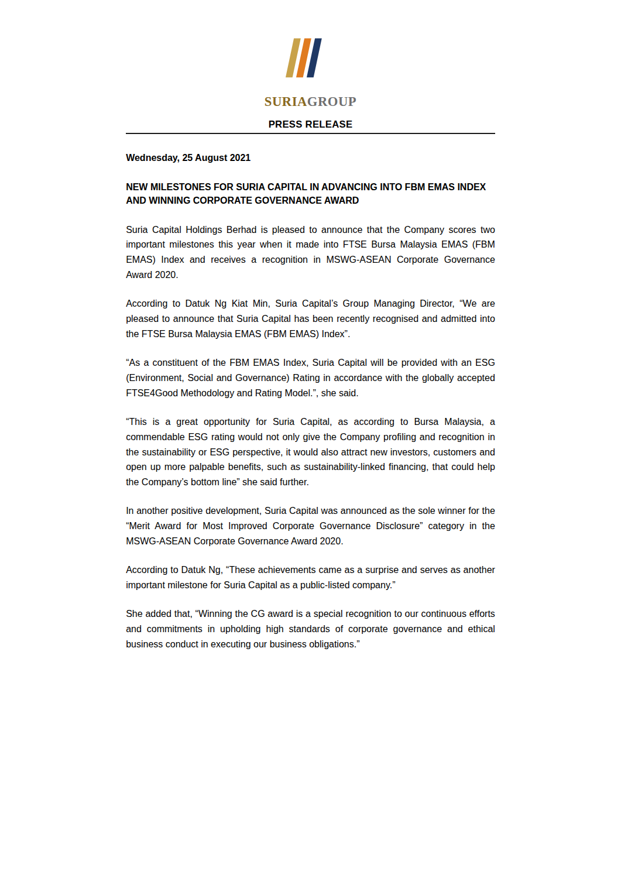SURIAGROUP
PRESS RELEASE
Wednesday, 25 August 2021
New milestones for Suria Capital in advancing into FBM EMAS Index and winning Corporate Governance Award
Suria Capital Holdings Berhad is pleased to announce that the Company scores two important milestones this year when it made into FTSE Bursa Malaysia EMAS (FBM EMAS) Index and receives a recognition in MSWG-ASEAN Corporate Governance Award 2020.
According to Datuk Ng Kiat Min, Suria Capital’s Group Managing Director, “We are pleased to announce that Suria Capital has been recently recognised and admitted into the FTSE Bursa Malaysia EMAS (FBM EMAS) Index”.
“As a constituent of the FBM EMAS Index, Suria Capital will be provided with an ESG (Environment, Social and Governance) Rating in accordance with the globally accepted FTSE4Good Methodology and Rating Model.”, she said.
“This is a great opportunity for Suria Capital, as according to Bursa Malaysia, a commendable ESG rating would not only give the Company profiling and recognition in the sustainability or ESG perspective, it would also attract new investors, customers and open up more palpable benefits, such as sustainability-linked financing, that could help the Company’s bottom line” she said further.
In another positive development, Suria Capital was announced as the sole winner for the “Merit Award for Most Improved Corporate Governance Disclosure” category in the MSWG-ASEAN Corporate Governance Award 2020.
According to Datuk Ng, “These achievements came as a surprise and serves as another important milestone for Suria Capital as a public-listed company.”
She added that, “Winning the CG award is a special recognition to our continuous efforts and commitments in upholding high standards of corporate governance and ethical business conduct in executing our business obligations.”